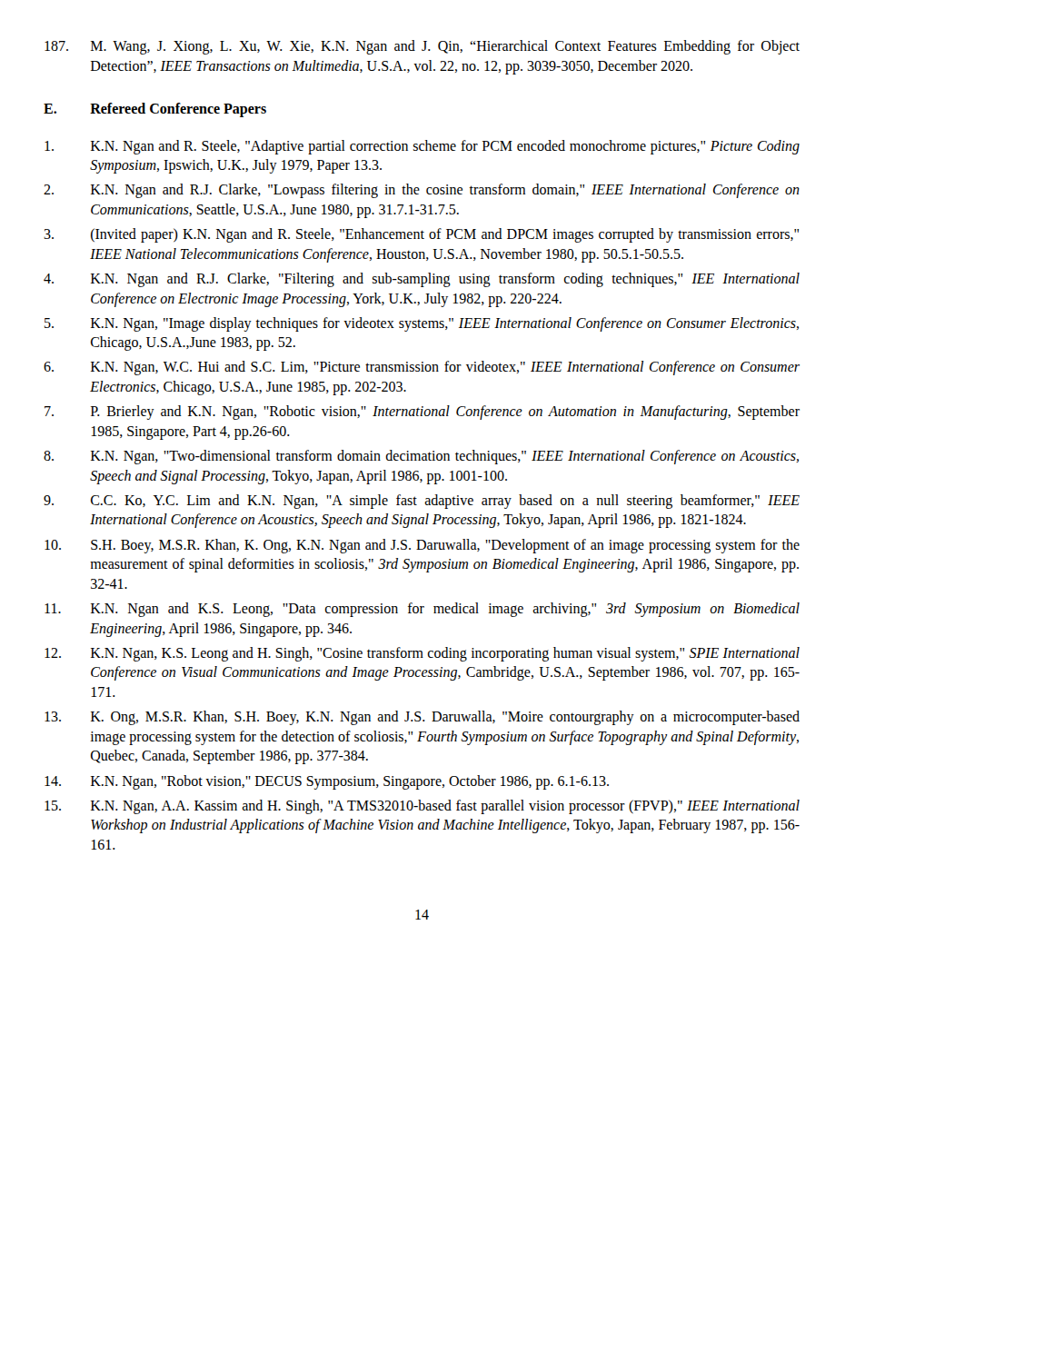187. M. Wang, J. Xiong, L. Xu, W. Xie, K.N. Ngan and J. Qin, “Hierarchical Context Features Embedding for Object Detection”, IEEE Transactions on Multimedia, U.S.A., vol. 22, no. 12, pp. 3039-3050, December 2020.
E. Refereed Conference Papers
1. K.N. Ngan and R. Steele, "Adaptive partial correction scheme for PCM encoded monochrome pictures," Picture Coding Symposium, Ipswich, U.K., July 1979, Paper 13.3.
2. K.N. Ngan and R.J. Clarke, "Lowpass filtering in the cosine transform domain," IEEE International Conference on Communications, Seattle, U.S.A., June 1980, pp. 31.7.1-31.7.5.
3. (Invited paper) K.N. Ngan and R. Steele, "Enhancement of PCM and DPCM images corrupted by transmission errors," IEEE National Telecommunications Conference, Houston, U.S.A., November 1980, pp. 50.5.1-50.5.5.
4. K.N. Ngan and R.J. Clarke, "Filtering and sub-sampling using transform coding techniques," IEE International Conference on Electronic Image Processing, York, U.K., July 1982, pp. 220-224.
5. K.N. Ngan, "Image display techniques for videotex systems," IEEE International Conference on Consumer Electronics, Chicago, U.S.A.,June 1983, pp. 52.
6. K.N. Ngan, W.C. Hui and S.C. Lim, "Picture transmission for videotex," IEEE International Conference on Consumer Electronics, Chicago, U.S.A., June 1985, pp. 202-203.
7. P. Brierley and K.N. Ngan, "Robotic vision," International Conference on Automation in Manufacturing, September 1985, Singapore, Part 4, pp.26-60.
8. K.N. Ngan, "Two-dimensional transform domain decimation techniques," IEEE International Conference on Acoustics, Speech and Signal Processing, Tokyo, Japan, April 1986, pp. 1001-100.
9. C.C. Ko, Y.C. Lim and K.N. Ngan, "A simple fast adaptive array based on a null steering beamformer," IEEE International Conference on Acoustics, Speech and Signal Processing, Tokyo, Japan, April 1986, pp. 1821-1824.
10. S.H. Boey, M.S.R. Khan, K. Ong, K.N. Ngan and J.S. Daruwalla, "Development of an image processing system for the measurement of spinal deformities in scoliosis," 3rd Symposium on Biomedical Engineering, April 1986, Singapore, pp. 32-41.
11. K.N. Ngan and K.S. Leong, "Data compression for medical image archiving," 3rd Symposium on Biomedical Engineering, April 1986, Singapore, pp. 346.
12. K.N. Ngan, K.S. Leong and H. Singh, "Cosine transform coding incorporating human visual system," SPIE International Conference on Visual Communications and Image Processing, Cambridge, U.S.A., September 1986, vol. 707, pp. 165-171.
13. K. Ong, M.S.R. Khan, S.H. Boey, K.N. Ngan and J.S. Daruwalla, "Moire contourgraphy on a microcomputer-based image processing system for the detection of scoliosis," Fourth Symposium on Surface Topography and Spinal Deformity, Quebec, Canada, September 1986, pp. 377-384.
14. K.N. Ngan, "Robot vision," DECUS Symposium, Singapore, October 1986, pp. 6.1-6.13.
15. K.N. Ngan, A.A. Kassim and H. Singh, "A TMS32010-based fast parallel vision processor (FPVP)," IEEE International Workshop on Industrial Applications of Machine Vision and Machine Intelligence, Tokyo, Japan, February 1987, pp. 156-161.
14